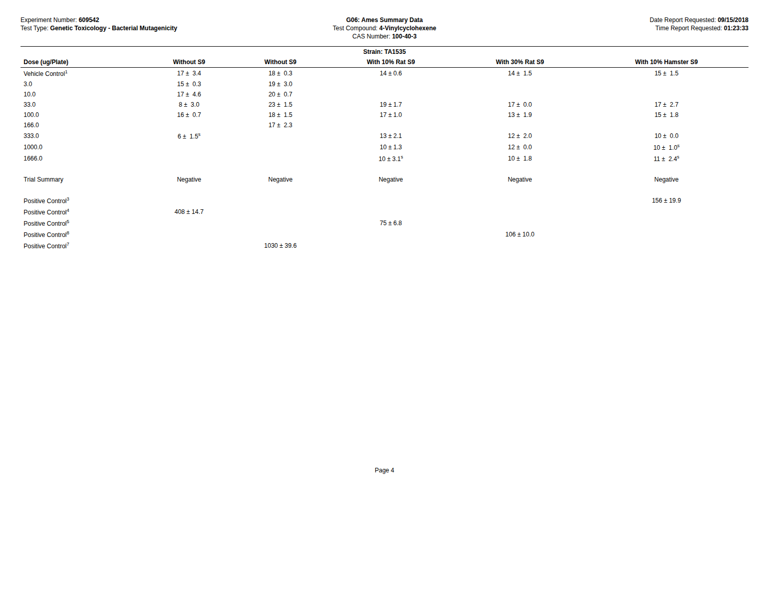Experiment Number: 609542
Test Type: Genetic Toxicology - Bacterial Mutagenicity
G06: Ames Summary Data
Test Compound: 4-Vinylcyclohexene
CAS Number: 100-40-3
Date Report Requested: 09/15/2018
Time Report Requested: 01:23:33
| Strain: TA1535 |
| Dose (ug/Plate) | Without S9 | Without S9 | With 10% Rat S9 | With 30% Rat S9 | With 10% Hamster S9 |
| Vehicle Control 1 | 17 ± 3.4 | 18 ± 0.3 | 14 ± 0.6 | 14 ± 1.5 | 15 ± 1.5 |
| 3.0 | 15 ± 0.3 | 19 ± 3.0 | | | |
| 10.0 | 17 ± 4.6 | 20 ± 0.7 | | | |
| 33.0 | 8 ± 3.0 | 23 ± 1.5 | 19 ± 1.7 | 17 ± 0.0 | 17 ± 2.7 |
| 100.0 | 16 ± 0.7 | 18 ± 1.5 | 17 ± 1.0 | 13 ± 1.9 | 15 ± 1.8 |
| 166.0 | | 17 ± 2.3 | | | |
| 333.0 | 6 ± 1.5 s | | 13 ± 2.1 | 12 ± 2.0 | 10 ± 0.0 |
| 1000.0 | | | 10 ± 1.3 | 12 ± 0.0 | 10 ± 1.0 s |
| 1666.0 | | | 10 ± 3.1 s | 10 ± 1.8 | 11 ± 2.4 s |
| Trial Summary | Negative | Negative | Negative | Negative | Negative |
| Positive Control 3 | | | | | 156 ± 19.9 |
| Positive Control 4 | 408 ± 14.7 | | | | |
| Positive Control 5 | | | 75 ± 6.8 | | |
| Positive Control 8 | | | | 106 ± 10.0 | |
| Positive Control 7 | | 1030 ± 39.6 | | | |
Page 4